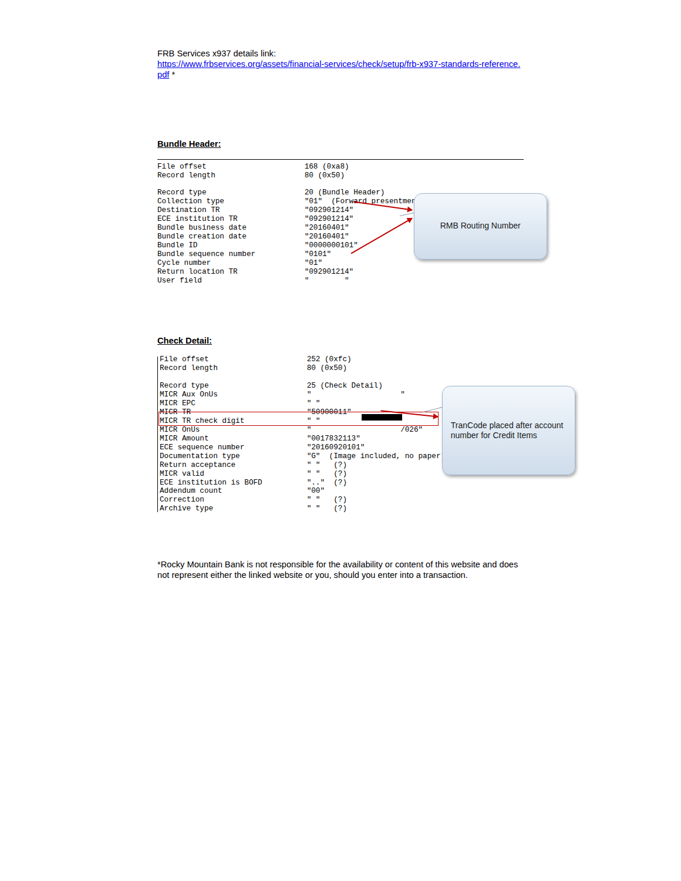FRB Services x937 details link:
https://www.frbservices.org/assets/financial-services/check/setup/frb-x937-standards-reference.pdf *
Bundle Header:
File offset                      168 (0xa8)
Record length                    80 (0x50)

Record type                      20 (Bundle Header)
Collection type                  "01"  (Forward presentment)
Destination TR                   "092901214"
ECE institution TR               "092901214"
Bundle business date             "20160401"
Bundle creation date             "20160401"
Bundle ID                        "0000000101"
Bundle sequence number           "0101"
Cycle number                     "01"
Return location TR               "092901214"
User field                       "        "
RMB Routing Number
Check Detail:
File offset                      252 (0xfc)
Record length                    80 (0x50)

Record type                      25 (Check Detail)
MICR Aux OnUs                    "                    "
MICR EPC                         " "
MICR TR                          "50900011"
MICR TR check digit              " "
MICR OnUs                        "                    /026"
MICR Amount                      "0017832113"
ECE sequence number              "20160920101"
Documentation type               "G"  (Image included, no paper)
Return acceptance                " "   (?)
MICR valid                       " "   (?)
ECE institution is BOFD          ".."  (?)
Addendum count                   "00"
Correction                       " "   (?)
Archive type                     " "   (?)
TranCode placed after account number for Credit Items
*Rocky Mountain Bank is not responsible for the availability or content of this website and does not represent either the linked website or you, should you enter into a transaction.